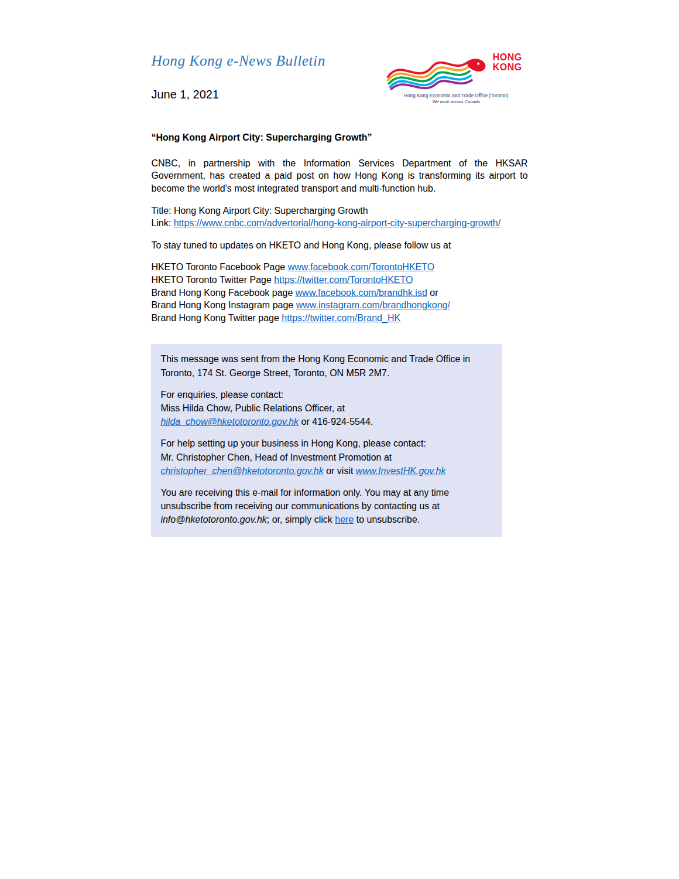Hong Kong e-News Bulletin
June 1, 2021
HONG KONG
Hong Kong Economic and Trade Office (Toronto) We work across Canada
“Hong Kong Airport City: Supercharging Growth”
CNBC, in partnership with the Information Services Department of the HKSAR Government, has created a paid post on how Hong Kong is transforming its airport to become the world's most integrated transport and multi-function hub.
Title: Hong Kong Airport City: Supercharging Growth
Link: https://www.cnbc.com/advertorial/hong-kong-airport-city-supercharging-growth/
To stay tuned to updates on HKETO and Hong Kong, please follow us at
HKETO Toronto Facebook Page www.facebook.com/TorontoHKETO
HKETO Toronto Twitter Page https://twitter.com/TorontoHKETO
Brand Hong Kong Facebook page www.facebook.com/brandhk.isd or
Brand Hong Kong Instagram page www.instagram.com/brandhongkong/
Brand Hong Kong Twitter page https://twitter.com/Brand_HK
This message was sent from the Hong Kong Economic and Trade Office in Toronto, 174 St. George Street, Toronto, ON M5R 2M7.
For enquiries, please contact:
Miss Hilda Chow, Public Relations Officer, at
hilda_chow@hketotoronto.gov.hk or 416-924-5544.
For help setting up your business in Hong Kong, please contact:
Mr. Christopher Chen, Head of Investment Promotion at
christopher_chen@hketotoronto.gov.hk or visit www.InvestHK.gov.hk
You are receiving this e-mail for information only. You may at any time unsubscribe from receiving our communications by contacting us at info@hketotoronto.gov.hk; or, simply click here to unsubscribe.